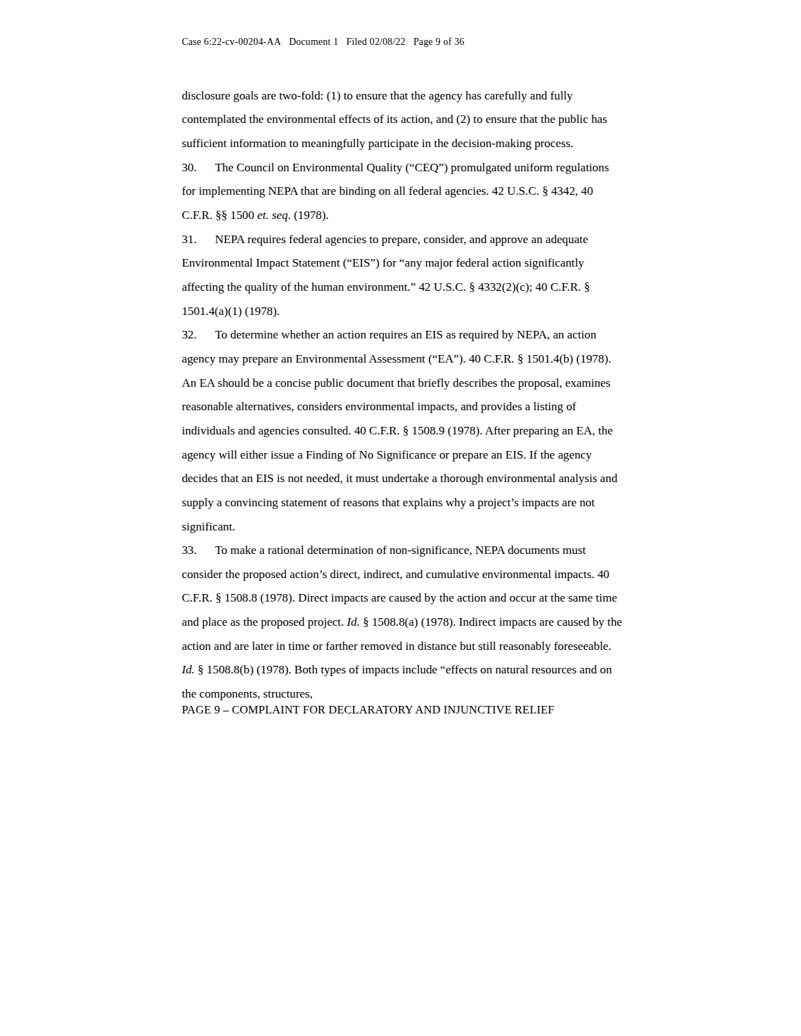Case 6:22-cv-00204-AA Document 1 Filed 02/08/22 Page 9 of 36
disclosure goals are two-fold: (1) to ensure that the agency has carefully and fully contemplated the environmental effects of its action, and (2) to ensure that the public has sufficient information to meaningfully participate in the decision-making process.
30. The Council on Environmental Quality (“CEQ”) promulgated uniform regulations for implementing NEPA that are binding on all federal agencies. 42 U.S.C. § 4342, 40 C.F.R. §§ 1500 et. seq. (1978).
31. NEPA requires federal agencies to prepare, consider, and approve an adequate Environmental Impact Statement (“EIS”) for “any major federal action significantly affecting the quality of the human environment.” 42 U.S.C. § 4332(2)(c); 40 C.F.R. § 1501.4(a)(1) (1978).
32. To determine whether an action requires an EIS as required by NEPA, an action agency may prepare an Environmental Assessment (“EA”). 40 C.F.R. § 1501.4(b) (1978). An EA should be a concise public document that briefly describes the proposal, examines reasonable alternatives, considers environmental impacts, and provides a listing of individuals and agencies consulted. 40 C.F.R. § 1508.9 (1978). After preparing an EA, the agency will either issue a Finding of No Significance or prepare an EIS. If the agency decides that an EIS is not needed, it must undertake a thorough environmental analysis and supply a convincing statement of reasons that explains why a project’s impacts are not significant.
33. To make a rational determination of non-significance, NEPA documents must consider the proposed action’s direct, indirect, and cumulative environmental impacts. 40 C.F.R. § 1508.8 (1978). Direct impacts are caused by the action and occur at the same time and place as the proposed project. Id. § 1508.8(a) (1978). Indirect impacts are caused by the action and are later in time or farther removed in distance but still reasonably foreseeable. Id. § 1508.8(b) (1978). Both types of impacts include “effects on natural resources and on the components, structures,
PAGE 9 – COMPLAINT FOR DECLARATORY AND INJUNCTIVE RELIEF